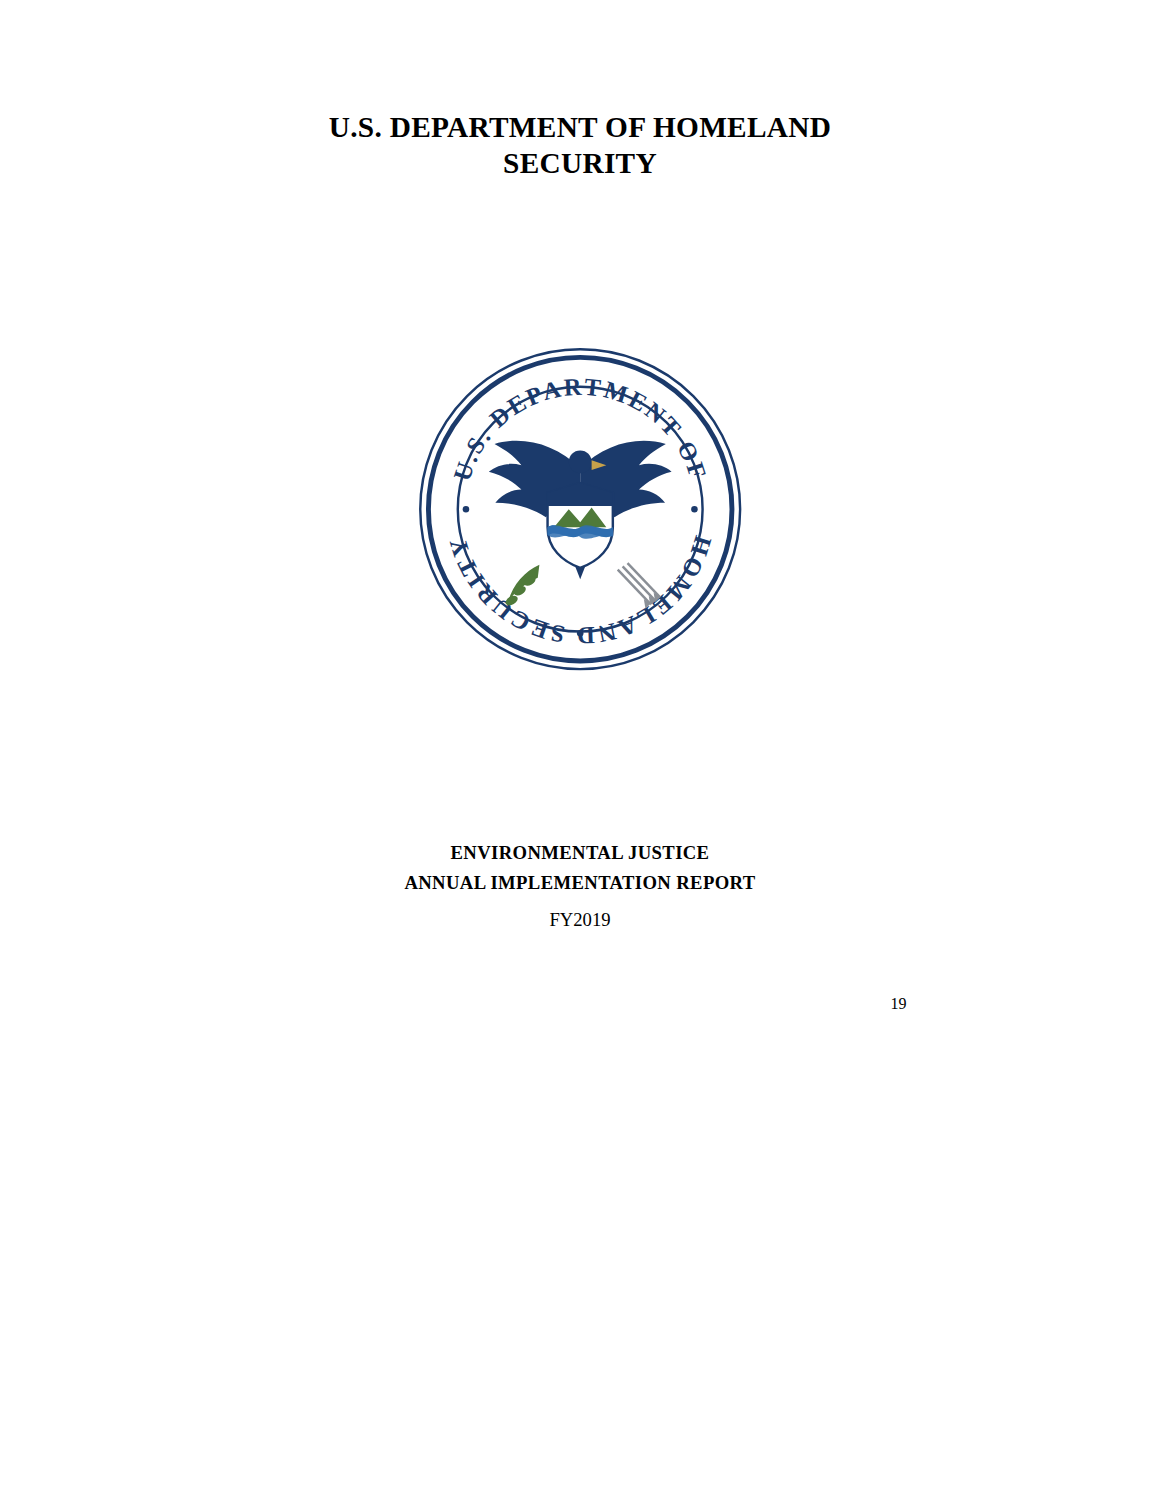U.S. DEPARTMENT OF HOMELAND SECURITY
U.S. DEPARTMENT OF HOMELAND SECURITY
ENVIRONMENTAL JUSTICE
ANNUAL IMPLEMENTATION REPORT
FY2019
19